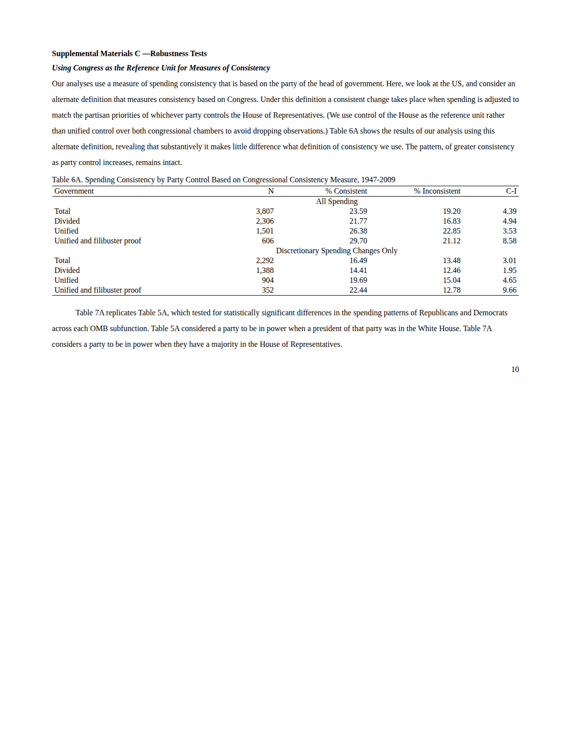Supplemental Materials C —Robustness Tests
Using Congress as the Reference Unit for Measures of Consistency
Our analyses use a measure of spending consistency that is based on the party of the head of government. Here, we look at the US, and consider an alternate definition that measures consistency based on Congress. Under this definition a consistent change takes place when spending is adjusted to match the partisan priorities of whichever party controls the House of Representatives. (We use control of the House as the reference unit rather than unified control over both congressional chambers to avoid dropping observations.) Table 6A shows the results of our analysis using this alternate definition, revealing that substantively it makes little difference what definition of consistency we use. The pattern, of greater consistency as party control increases, remains intact.
Table 6A. Spending Consistency by Party Control Based on Congressional Consistency Measure, 1947-2009
| Government | N | % Consistent | % Inconsistent | C-I |
| | All Spending | |
| Total | 3,807 | 23.59 | 19.20 | 4.39 |
| Divided | 2,306 | 21.77 | 16.83 | 4.94 |
| Unified | 1,501 | 26.38 | 22.85 | 3.53 |
| Unified and filibuster proof | 606 | 29.70 | 21.12 | 8.58 |
| | Discretionary Spending Changes Only | |
| Total | 2,292 | 16.49 | 13.48 | 3.01 |
| Divided | 1,388 | 14.41 | 12.46 | 1.95 |
| Unified | 904 | 19.69 | 15.04 | 4.65 |
| Unified and filibuster proof | 352 | 22.44 | 12.78 | 9.66 |
Table 7A replicates Table 5A, which tested for statistically significant differences in the spending patterns of Republicans and Democrats across each OMB subfunction. Table 5A considered a party to be in power when a president of that party was in the White House. Table 7A considers a party to be in power when they have a majority in the House of Representatives.
10